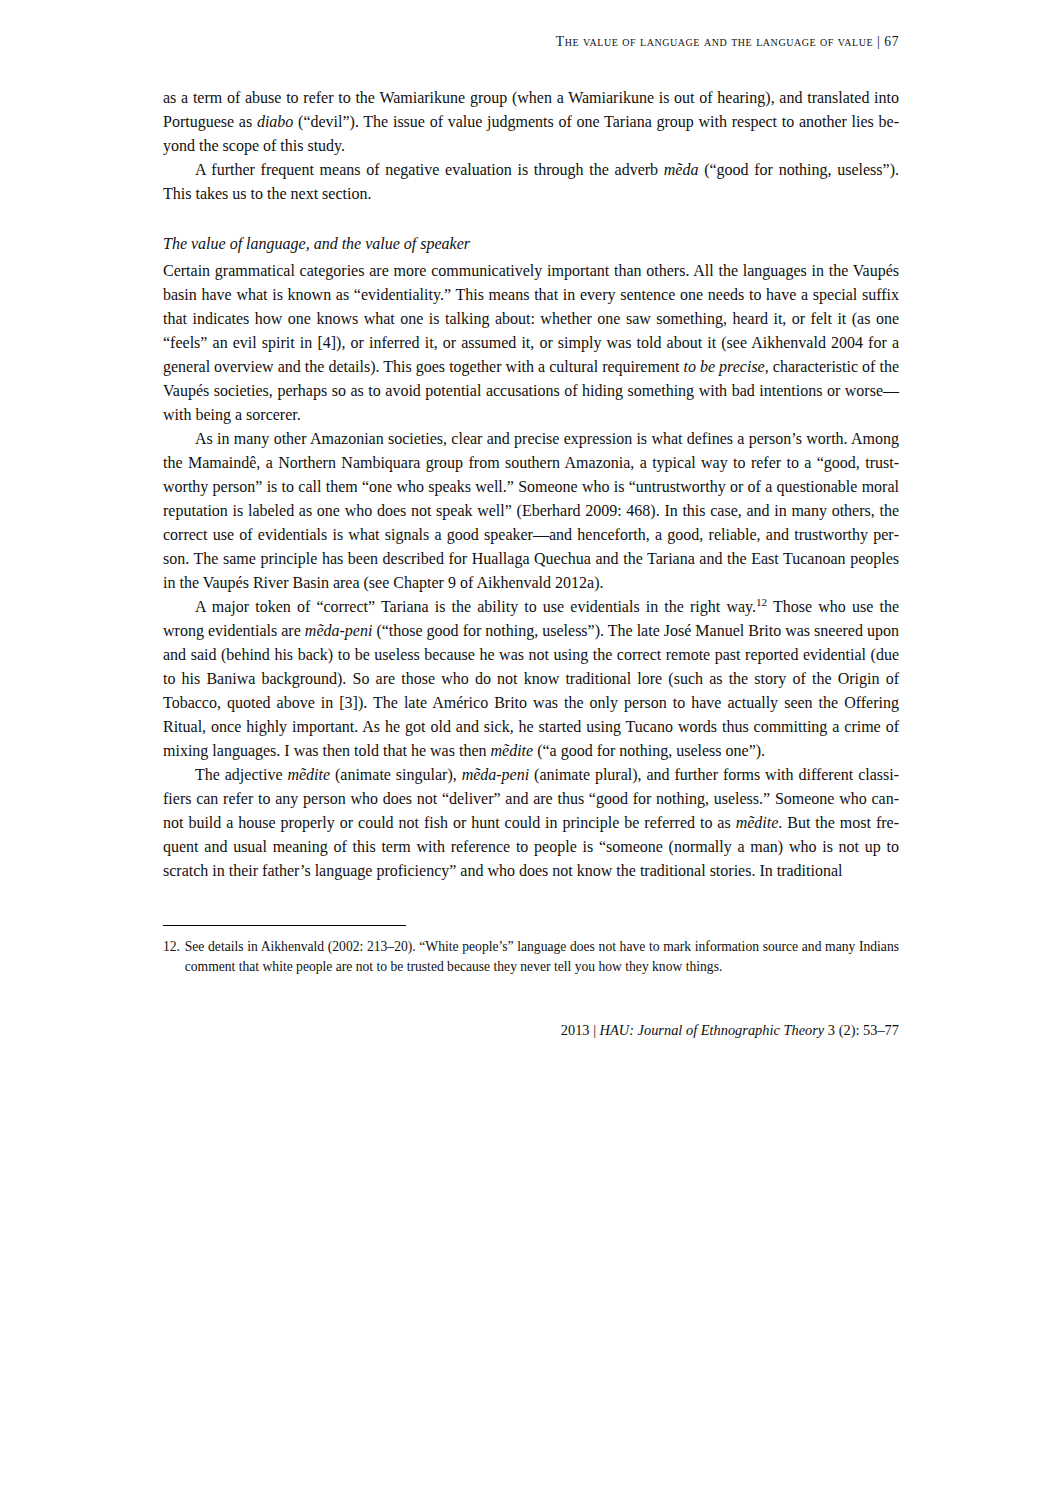The value of language and the language of value | 67
as a term of abuse to refer to the Wamiarikune group (when a Wamiarikune is out of hearing), and translated into Portuguese as diabo (“devil”). The issue of value judgments of one Tariana group with respect to another lies beyond the scope of this study.
A further frequent means of negative evaluation is through the adverb mẽda (“good for nothing, useless”). This takes us to the next section.
The value of language, and the value of speaker
Certain grammatical categories are more communicatively important than others. All the languages in the Vaupés basin have what is known as “evidentiality.” This means that in every sentence one needs to have a special suffix that indicates how one knows what one is talking about: whether one saw something, heard it, or felt it (as one “feels” an evil spirit in [4]), or inferred it, or assumed it, or simply was told about it (see Aikhenvald 2004 for a general overview and the details). This goes together with a cultural requirement to be precise, characteristic of the Vaupés societies, perhaps so as to avoid potential accusations of hiding something with bad intentions or worse—with being a sorcerer.
As in many other Amazonian societies, clear and precise expression is what defines a person’s worth. Among the Mamaindê, a Northern Nambiquara group from southern Amazonia, a typical way to refer to a “good, trustworthy person” is to call them “one who speaks well.” Someone who is “untrustworthy or of a questionable moral reputation is labeled as one who does not speak well” (Eberhard 2009: 468). In this case, and in many others, the correct use of evidentials is what signals a good speaker—and henceforth, a good, reliable, and trustworthy person. The same principle has been described for Huallaga Quechua and the Tariana and the East Tucanoan peoples in the Vaupés River Basin area (see Chapter 9 of Aikhenvald 2012a).
A major token of “correct” Tariana is the ability to use evidentials in the right way.12 Those who use the wrong evidentials are mẽda-peni (“those good for nothing, useless”). The late José Manuel Brito was sneered upon and said (behind his back) to be useless because he was not using the correct remote past reported evidential (due to his Baniwa background). So are those who do not know traditional lore (such as the story of the Origin of Tobacco, quoted above in [3]). The late Américo Brito was the only person to have actually seen the Offering Ritual, once highly important. As he got old and sick, he started using Tucano words thus committing a crime of mixing languages. I was then told that he was then mẽdite (“a good for nothing, useless one”).
The adjective mẽdite (animate singular), mẽda-peni (animate plural), and further forms with different classifiers can refer to any person who does not “deliver” and are thus “good for nothing, useless.” Someone who cannot build a house properly or could not fish or hunt could in principle be referred to as mẽdite. But the most frequent and usual meaning of this term with reference to people is “someone (normally a man) who is not up to scratch in their father’s language proficiency” and who does not know the traditional stories. In traditional
12. See details in Aikhenvald (2002: 213–20). “White people’s” language does not have to mark information source and many Indians comment that white people are not to be trusted because they never tell you how they know things.
2013 | HAU: Journal of Ethnographic Theory 3 (2): 53–77